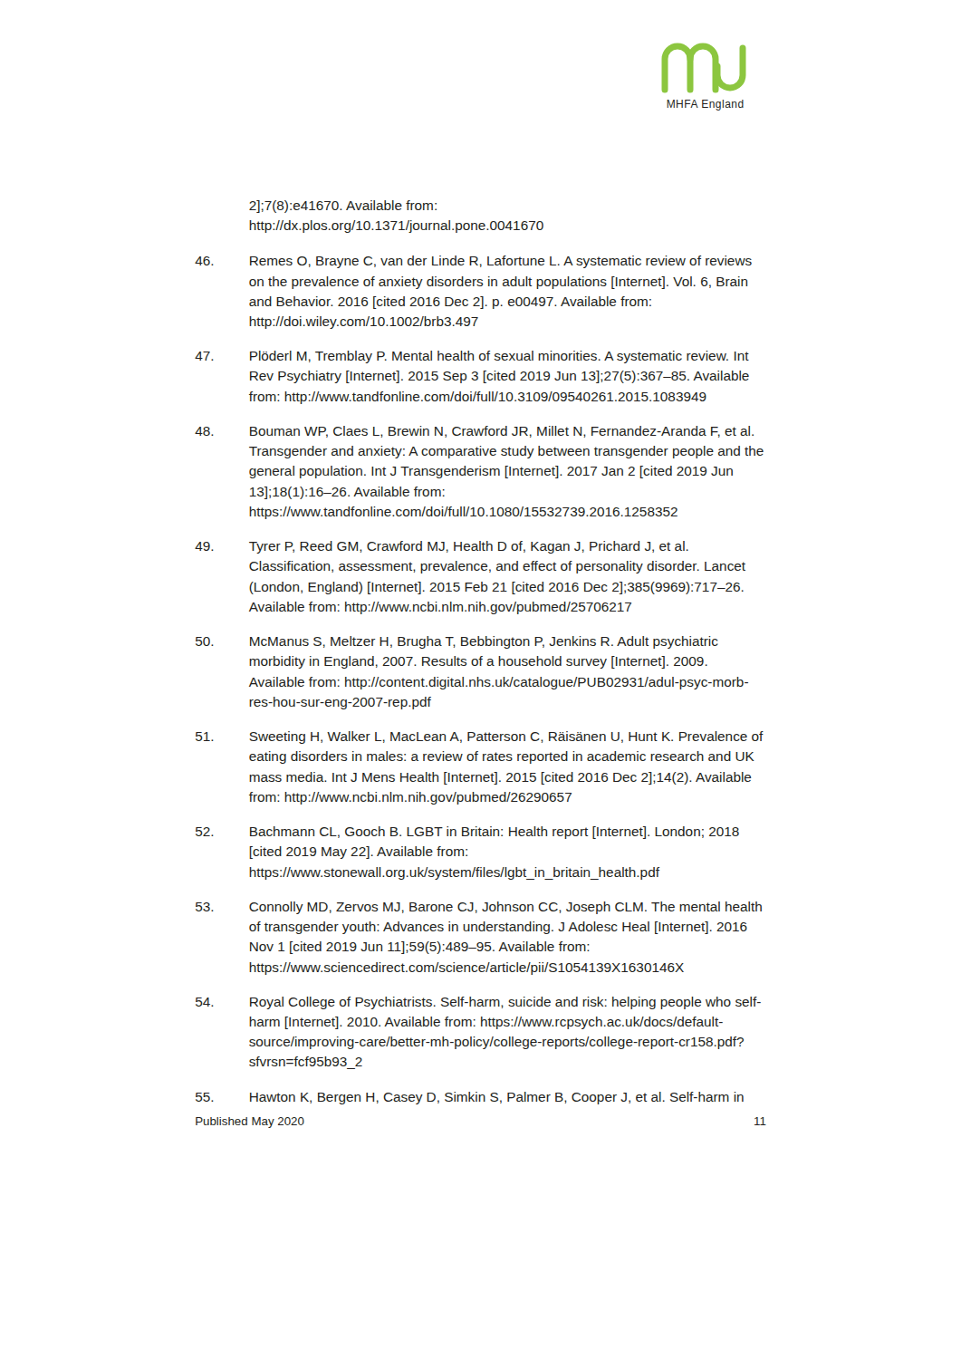MHFA England
2];7(8):e41670. Available from:
http://dx.plos.org/10.1371/journal.pone.0041670
46. Remes O, Brayne C, van der Linde R, Lafortune L. A systematic review of reviews on the prevalence of anxiety disorders in adult populations [Internet]. Vol. 6, Brain and Behavior. 2016 [cited 2016 Dec 2]. p. e00497. Available from: http://doi.wiley.com/10.1002/brb3.497
47. Plöderl M, Tremblay P. Mental health of sexual minorities. A systematic review. Int Rev Psychiatry [Internet]. 2015 Sep 3 [cited 2019 Jun 13];27(5):367–85. Available from: http://www.tandfonline.com/doi/full/10.3109/09540261.2015.1083949
48. Bouman WP, Claes L, Brewin N, Crawford JR, Millet N, Fernandez-Aranda F, et al. Transgender and anxiety: A comparative study between transgender people and the general population. Int J Transgenderism [Internet]. 2017 Jan 2 [cited 2019 Jun 13];18(1):16–26. Available from: https://www.tandfonline.com/doi/full/10.1080/15532739.2016.1258352
49. Tyrer P, Reed GM, Crawford MJ, Health D of, Kagan J, Prichard J, et al. Classification, assessment, prevalence, and effect of personality disorder. Lancet (London, England) [Internet]. 2015 Feb 21 [cited 2016 Dec 2];385(9969):717–26. Available from: http://www.ncbi.nlm.nih.gov/pubmed/25706217
50. McManus S, Meltzer H, Brugha T, Bebbington P, Jenkins R. Adult psychiatric morbidity in England, 2007. Results of a household survey [Internet]. 2009. Available from: http://content.digital.nhs.uk/catalogue/PUB02931/adul-psyc-morb-res-hou-sur-eng-2007-rep.pdf
51. Sweeting H, Walker L, MacLean A, Patterson C, Räisänen U, Hunt K. Prevalence of eating disorders in males: a review of rates reported in academic research and UK mass media. Int J Mens Health [Internet]. 2015 [cited 2016 Dec 2];14(2). Available from: http://www.ncbi.nlm.nih.gov/pubmed/26290657
52. Bachmann CL, Gooch B. LGBT in Britain: Health report [Internet]. London; 2018 [cited 2019 May 22]. Available from: https://www.stonewall.org.uk/system/files/lgbt_in_britain_health.pdf
53. Connolly MD, Zervos MJ, Barone CJ, Johnson CC, Joseph CLM. The mental health of transgender youth: Advances in understanding. J Adolesc Heal [Internet]. 2016 Nov 1 [cited 2019 Jun 11];59(5):489–95. Available from: https://www.sciencedirect.com/science/article/pii/S1054139X1630146X
54. Royal College of Psychiatrists. Self-harm, suicide and risk: helping people who self-harm [Internet]. 2010. Available from: https://www.rcpsych.ac.uk/docs/default-source/improving-care/better-mh-policy/college-reports/college-report-cr158.pdf?sfvrsn=fcf95b93_2
55. Hawton K, Bergen H, Casey D, Simkin S, Palmer B, Cooper J, et al. Self-harm in
Published May 2020 11